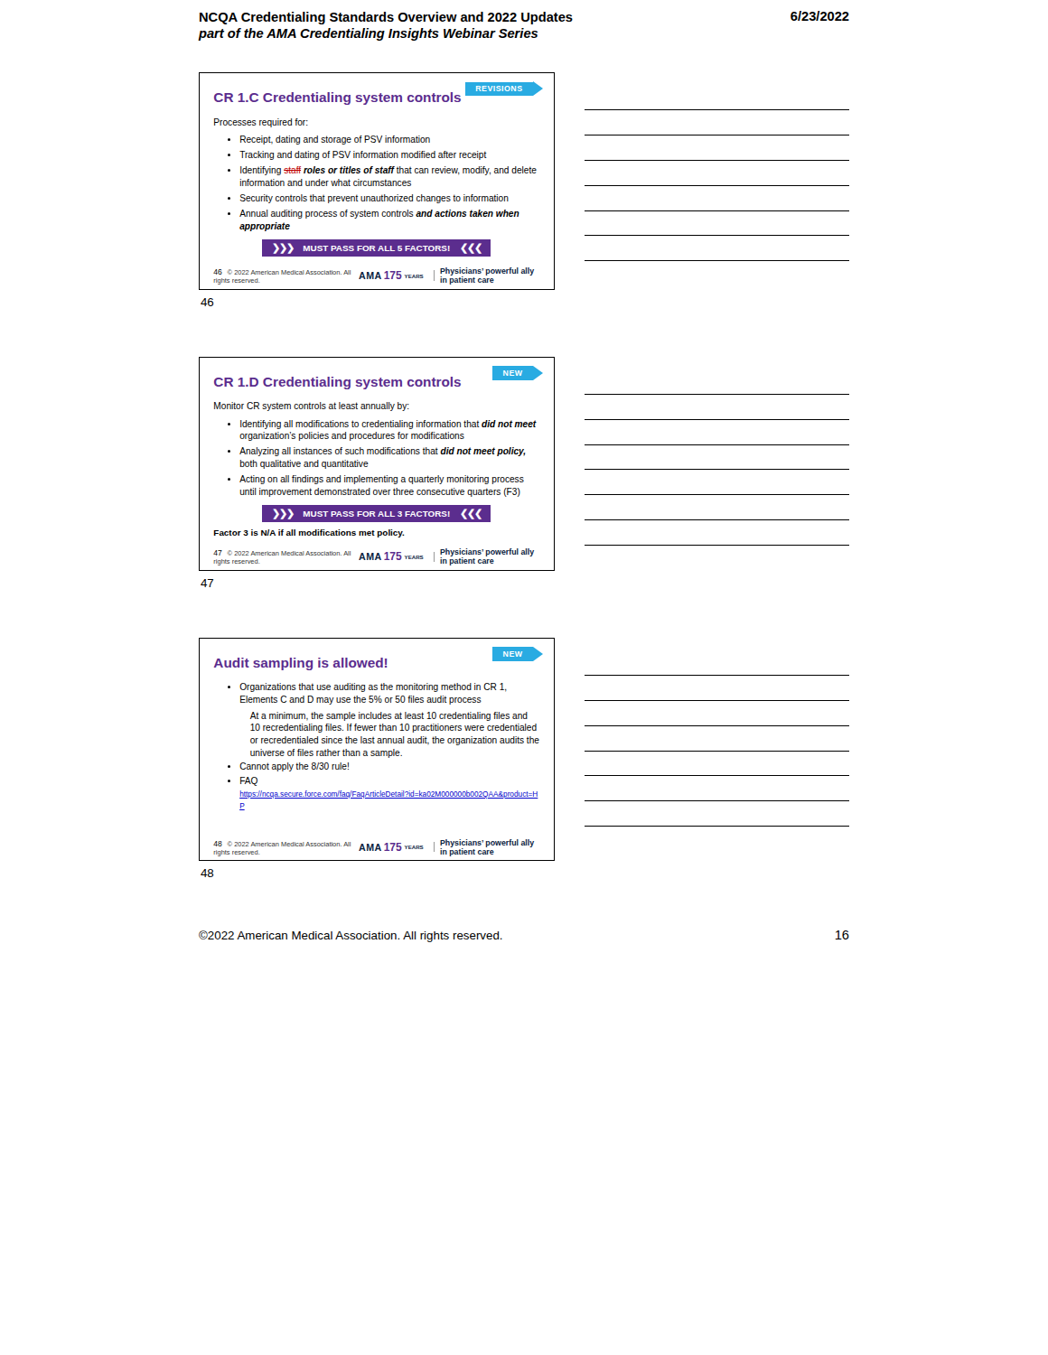NCQA Credentialing Standards Overview and 2022 Updates
part of the AMA Credentialing Insights Webinar Series
6/23/2022
REVISIONS
CR 1.C Credentialing system controls
Processes required for:
Receipt, dating and storage of PSV information
Tracking and dating of PSV information modified after receipt
Identifying staff roles or titles of staff that can review, modify, and delete information and under what circumstances
Security controls that prevent unauthorized changes to information
Annual auditing process of system controls and actions taken when appropriate
❯❯❯ MUST PASS FOR ALL 5 FACTORS! ❮❮❮
46© 2022 American Medical Association. All rights reserved.
AMA 175 YEARS Physicians’ powerful ally in patient care
46
NEW
CR 1.D Credentialing system controls
Monitor CR system controls at least annually by:
Identifying all modifications to credentialing information that did not meet organization’s policies and procedures for modifications
Analyzing all instances of such modifications that did not meet policy, both qualitative and quantitative
Acting on all findings and implementing a quarterly monitoring process until improvement demonstrated over three consecutive quarters (F3)
❯❯❯ MUST PASS FOR ALL 3 FACTORS! ❮❮❮
Factor 3 is N/A if all modifications met policy.
47© 2022 American Medical Association. All rights reserved.
AMA 175 YEARS Physicians’ powerful ally in patient care
47
NEW
Audit sampling is allowed!
Organizations that use auditing as the monitoring method in CR 1, Elements C and D may use the 5% or 50 files audit process
At a minimum, the sample includes at least 10 credentialing files and 10 recredentialing files. If fewer than 10 practitioners were credentialed or recredentialed since the last annual audit, the organization audits the universe of files rather than a sample.
Cannot apply the 8/30 rule!
FAQ
https://ncqa.secure.force.com/faq/FaqArticleDetail?id=ka02M000000b002QAA&product=HP
48© 2022 American Medical Association. All rights reserved.
AMA 175 YEARS Physicians’ powerful ally in patient care
48
©2022 American Medical Association. All rights reserved.
16